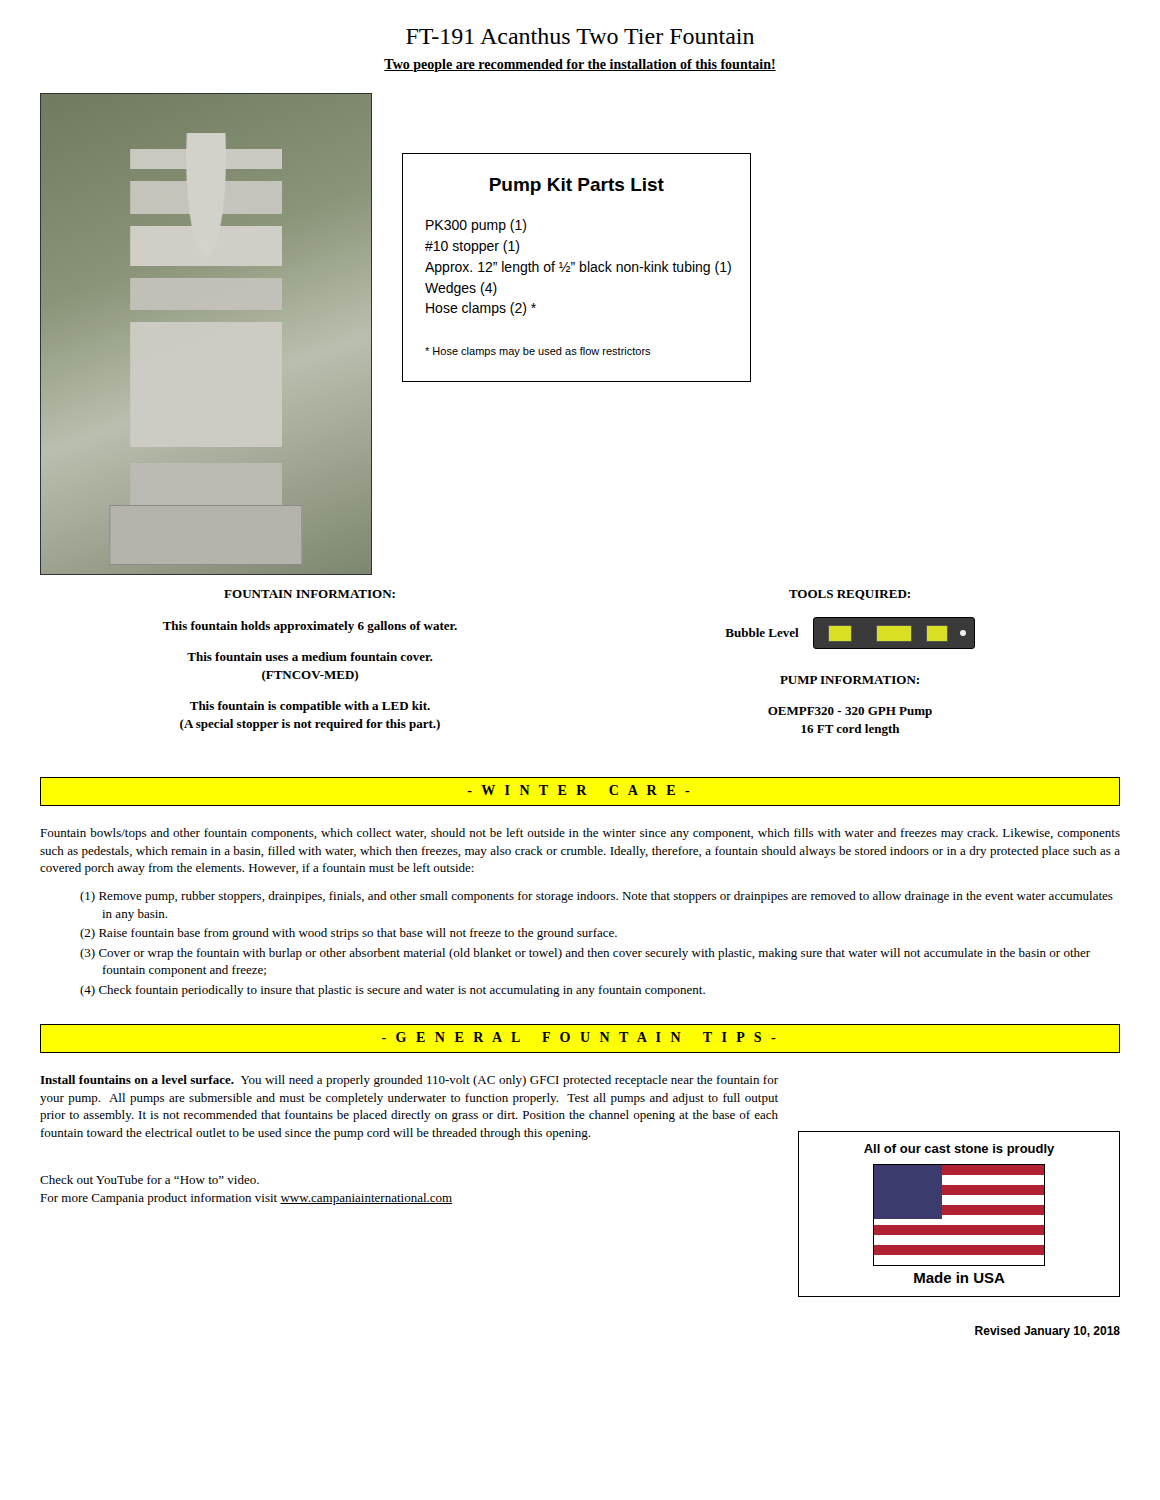FT-191 Acanthus Two Tier Fountain
Two people are recommended for the installation of this fountain!
Pump Kit Parts List
PK300 pump (1)
#10 stopper (1)
Approx. 12” length of ½” black non-kink tubing (1)
Wedges (4)
Hose clamps (2) *
* Hose clamps may be used as flow restrictors
FOUNTAIN INFORMATION:
This fountain holds approximately 6 gallons of water.
This fountain uses a medium fountain cover.
(FTNCOV-MED)
This fountain is compatible with a LED kit.
(A special stopper is not required for this part.)
TOOLS REQUIRED:
Bubble Level
PUMP INFORMATION:
OEMPF320 - 320 GPH Pump
16 FT cord length
- W I N T E R C A R E -
Fountain bowls/tops and other fountain components, which collect water, should not be left outside in the winter since any component, which fills with water and freezes may crack. Likewise, components such as pedestals, which remain in a basin, filled with water, which then freezes, may also crack or crumble. Ideally, therefore, a fountain should always be stored indoors or in a dry protected place such as a covered porch away from the elements. However, if a fountain must be left outside:
Remove pump, rubber stoppers, drainpipes, finials, and other small components for storage indoors. Note that stoppers or drainpipes are removed to allow drainage in the event water accumulates in any basin.
Raise fountain base from ground with wood strips so that base will not freeze to the ground surface.
Cover or wrap the fountain with burlap or other absorbent material (old blanket or towel) and then cover securely with plastic, making sure that water will not accumulate in the basin or other fountain component and freeze;
Check fountain periodically to insure that plastic is secure and water is not accumulating in any fountain component.
- G E N E R A L F O U N T A I N T I P S -
Install fountains on a level surface. You will need a properly grounded 110-volt (AC only) GFCI protected receptacle near the fountain for your pump. All pumps are submersible and must be completely underwater to function properly. Test all pumps and adjust to full output prior to assembly. It is not recommended that fountains be placed directly on grass or dirt. Position the channel opening at the base of each fountain toward the electrical outlet to be used since the pump cord will be threaded through this opening.
Check out YouTube for a “How to” video.
For more Campania product information visit www.campaniainternational.com
All of our cast stone is proudly
Made in USA
Revised January 10, 2018